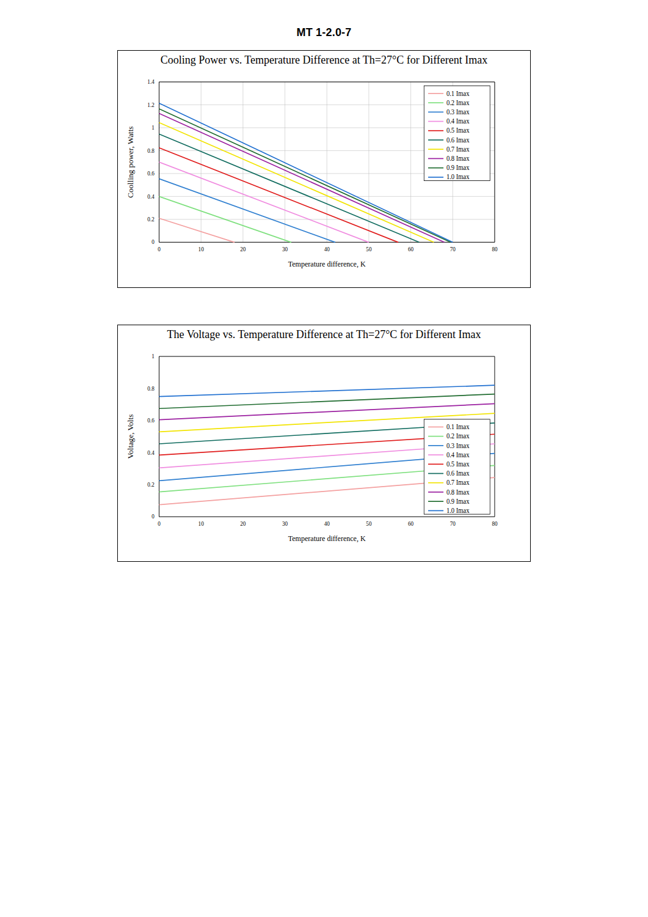MT 1-2.0-7
Cooling Power vs. Temperature Difference at Th=27°C for Different Imax
0 0.2 0.4 0.6 0.8 1 1.2 1.4 0 10 20 30 40 50 60 70 80 Temperature difference, K Coolling power, Watts 0.1 Imax 0.2 Imax 0.3 Imax 0.4 Imax 0.5 Imax 0.6 Imax 0.7 Imax 0.8 Imax 0.9 Imax 1.0 Imax
The Voltage vs. Temperature Difference at Th=27°C for Different Imax
0 0.2 0.4 0.6 0.8 1 0 10 20 30 40 50 60 70 80 Temperature difference, K Voltage, Volts 0.1 Imax 0.2 Imax 0.3 Imax 0.4 Imax 0.5 Imax 0.6 Imax 0.7 Imax 0.8 Imax 0.9 Imax 1.0 Imax